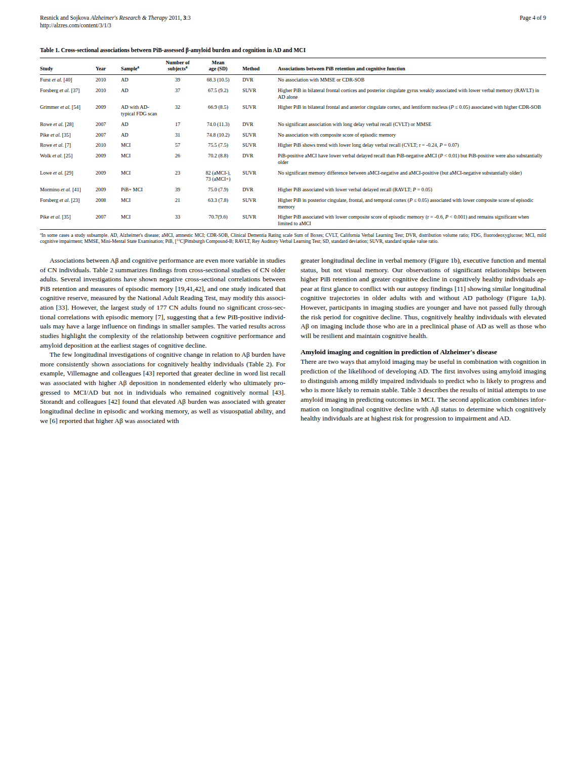Resnick and Sojkova Alzheimer's Research & Therapy 2011, 3:3
http://alzres.com/content/3/1/3
Page 4 of 9
Table 1. Cross-sectional associations between PiB-assessed β-amyloid burden and cognition in AD and MCI
| Study | Year | Sample a | Number of subjects a | Mean age (SD) | Method | Associations between PiB retention and cognitive function |
| --- | --- | --- | --- | --- | --- | --- |
| Furst et al. [40] | 2010 | AD | 39 | 68.3 (10.5) | DVR | No association with MMSE or CDR-SOB |
| Forsberg et al. [37] | 2010 | AD | 37 | 67.5 (9.2) | SUVR | Higher PiB in bilateral frontal cortices and posterior cingulate gyrus weakly associated with lower verbal memory (RAVLT) in AD alone |
| Grimmer et al. [54] | 2009 | AD with AD-typical FDG scan | 32 | 66.9 (8.5) | SUVR | Higher PiB in bilateral frontal and anterior cingulate cortex, and lentiform nucleus ( P ≤ 0.05) associated with higher CDR-SOB |
| Rowe et al. [28] | 2007 | AD | 17 | 74.0 (11.3) | DVR | No significant association with long delay verbal recall (CVLT) or MMSE |
| Pike et al. [35] | 2007 | AD | 31 | 74.8 (10.2) | SUVR | No association with composite score of episodic memory |
| Rowe et al. [7] | 2010 | MCI | 57 | 75.5 (7.5) | SUVR | Higher PiB shows trend with lower long delay verbal recall (CVLT; r = -0.24, P = 0.07) |
| Wolk et al. [25] | 2009 | MCI | 26 | 70.2 (8.8) | DVR | PiB-positive aMCI have lower verbal delayed recall than PiB-negative aMCI ( P < 0.01) but PiB-positive were also substantially older |
| Lowe et al. [29] | 2009 | MCI | 23 | 82 (aMCI-), 73 (aMCI+) | SUVR | No significant memory difference between aMCI-negative and aMCI-positive (but aMCI-negative substantially older) |
| Mormino et al. [41] | 2009 | PiB+ MCI | 39 | 75.0 (7.9) | DVR | Higher PiB associated with lower verbal delayed recall (RAVLT; P = 0.05) |
| Forsberg et al. [23] | 2008 | MCI | 21 | 63.3 (7.8) | SUVR | Higher PiB in posterior cingulate, frontal, and temporal cortex ( P ≤ 0.05) associated with lower composite score of episodic memory |
| Pike et al. [35] | 2007 | MCI | 33 | 70.7(9.6) | SUVR | Higher PiB associated with lower composite score of episodic memory (r = -0.6, P < 0.001) and remains significant when limited to aMCI |
aIn some cases a study subsample. AD, Alzheimer's disease; aMCI, amnestic MCI; CDR-SOB, Clinical Dementia Rating scale Sum of Boxes; CVLT, California Verbal Learning Test; DVR, distribution volume ratio; FDG, fluorodeoxyglucose; MCI, mild cognitive impairment; MMSE, Mini-Mental State Examination; PiB, [11C]Pittsburgh Compound-B; RAVLT, Rey Auditory Verbal Learning Test; SD, standard deviation; SUVR, standard uptake value ratio.
Associations between Aβ and cognitive performance are even more variable in studies of CN individuals. Table 2 summarizes findings from cross-sectional studies of CN older adults. Several investigations have shown negative cross-sectional correlations between PiB retention and measures of episodic memory [19,41,42], and one study indicated that cognitive reserve, measured by the National Adult Reading Test, may modify this association [33]. However, the largest study of 177 CN adults found no significant cross-sectional correlations with episodic memory [7], suggesting that a few PiB-positive individuals may have a large influence on findings in smaller samples. The varied results across studies highlight the complexity of the relationship between cognitive performance and amyloid deposition at the earliest stages of cognitive decline.
The few longitudinal investigations of cognitive change in relation to Aβ burden have more consistently shown associations for cognitively healthy individuals (Table 2). For example, Villemagne and colleagues [43] reported that greater decline in word list recall was associated with higher Aβ deposition in nondemented elderly who ultimately progressed to MCI/AD but not in individuals who remained cognitively normal [43]. Storandt and colleagues [42] found that elevated Aβ burden was associated with greater longitudinal decline in episodic and working memory, as well as visuospatial ability, and we [6] reported that higher Aβ was associated with
greater longitudinal decline in verbal memory (Figure 1b), executive function and mental status, but not visual memory. Our observations of significant relationships between higher PiB retention and greater cognitive decline in cognitively healthy individuals appear at first glance to conflict with our autopsy findings [11] showing similar longitudinal cognitive trajectories in older adults with and without AD pathology (Figure 1a,b). However, participants in imaging studies are younger and have not passed fully through the risk period for cognitive decline. Thus, cognitively healthy individuals with elevated Aβ on imaging include those who are in a preclinical phase of AD as well as those who will be resilient and maintain cognitive health.
Amyloid imaging and cognition in prediction of Alzheimer's disease
There are two ways that amyloid imaging may be useful in combination with cognition in prediction of the likelihood of developing AD. The first involves using amyloid imaging to distinguish among mildly impaired individuals to predict who is likely to progress and who is more likely to remain stable. Table 3 describes the results of initial attempts to use amyloid imaging in predicting outcomes in MCI. The second application combines information on longitudinal cognitive decline with Aβ status to determine which cognitively healthy individuals are at highest risk for progression to impairment and AD.